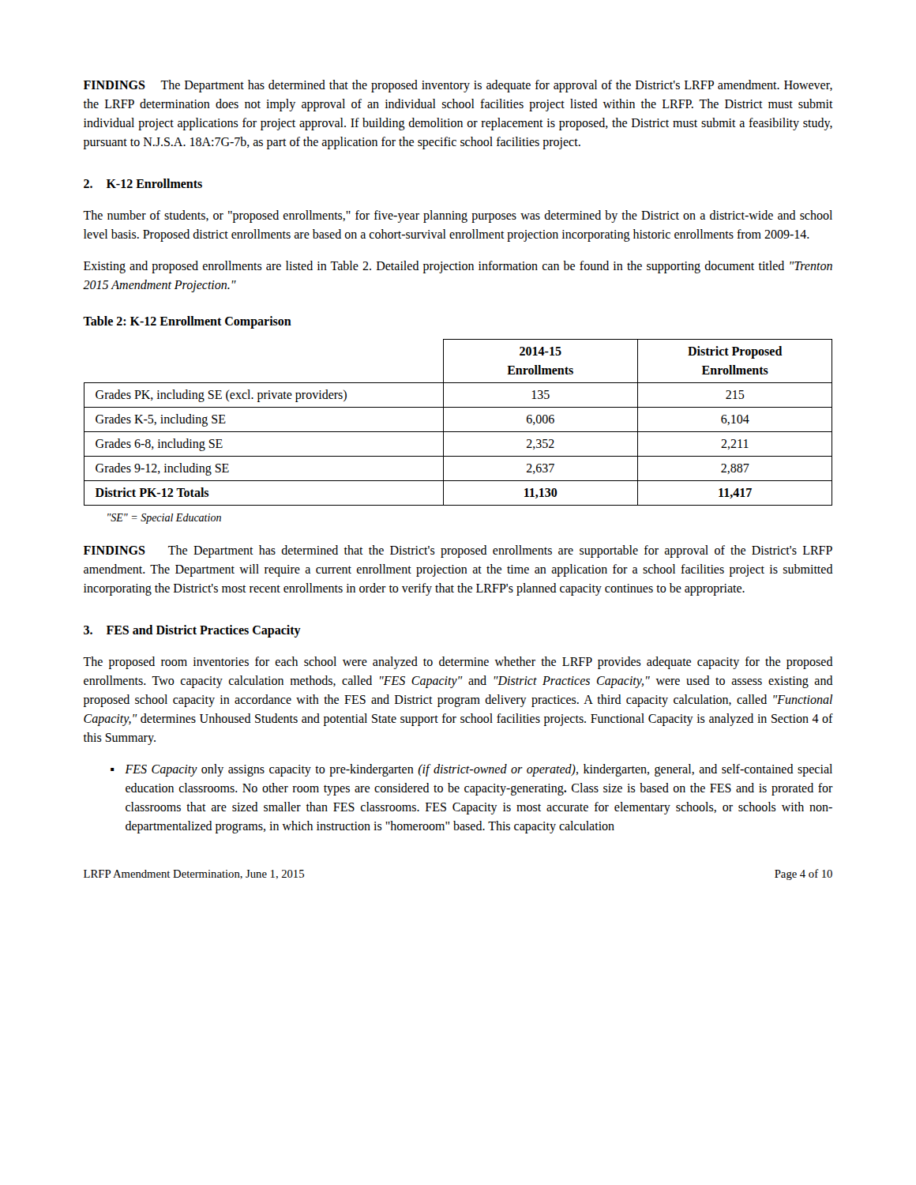FINDINGS The Department has determined that the proposed inventory is adequate for approval of the District's LRFP amendment. However, the LRFP determination does not imply approval of an individual school facilities project listed within the LRFP. The District must submit individual project applications for project approval. If building demolition or replacement is proposed, the District must submit a feasibility study, pursuant to N.J.S.A. 18A:7G-7b, as part of the application for the specific school facilities project.
2. K-12 Enrollments
The number of students, or "proposed enrollments," for five-year planning purposes was determined by the District on a district-wide and school level basis. Proposed district enrollments are based on a cohort-survival enrollment projection incorporating historic enrollments from 2009-14.
Existing and proposed enrollments are listed in Table 2. Detailed projection information can be found in the supporting document titled "Trenton 2015 Amendment Projection."
Table 2: K-12 Enrollment Comparison
| | 2014-15 Enrollments | District Proposed Enrollments |
| Grades PK, including SE (excl. private providers) | 135 | 215 |
| Grades K-5, including SE | 6,006 | 6,104 |
| Grades 6-8, including SE | 2,352 | 2,211 |
| Grades 9-12, including SE | 2,637 | 2,887 |
| District PK-12 Totals | 11,130 | 11,417 |
"SE" = Special Education
FINDINGS The Department has determined that the District's proposed enrollments are supportable for approval of the District's LRFP amendment. The Department will require a current enrollment projection at the time an application for a school facilities project is submitted incorporating the District's most recent enrollments in order to verify that the LRFP's planned capacity continues to be appropriate.
3. FES and District Practices Capacity
The proposed room inventories for each school were analyzed to determine whether the LRFP provides adequate capacity for the proposed enrollments. Two capacity calculation methods, called "FES Capacity" and "District Practices Capacity," were used to assess existing and proposed school capacity in accordance with the FES and District program delivery practices. A third capacity calculation, called "Functional Capacity," determines Unhoused Students and potential State support for school facilities projects. Functional Capacity is analyzed in Section 4 of this Summary.
FES Capacity only assigns capacity to pre-kindergarten (if district-owned or operated), kindergarten, general, and self-contained special education classrooms. No other room types are considered to be capacity-generating. Class size is based on the FES and is prorated for classrooms that are sized smaller than FES classrooms. FES Capacity is most accurate for elementary schools, or schools with non-departmentalized programs, in which instruction is "homeroom" based. This capacity calculation
LRFP Amendment Determination, June 1, 2015 Page 4 of 10